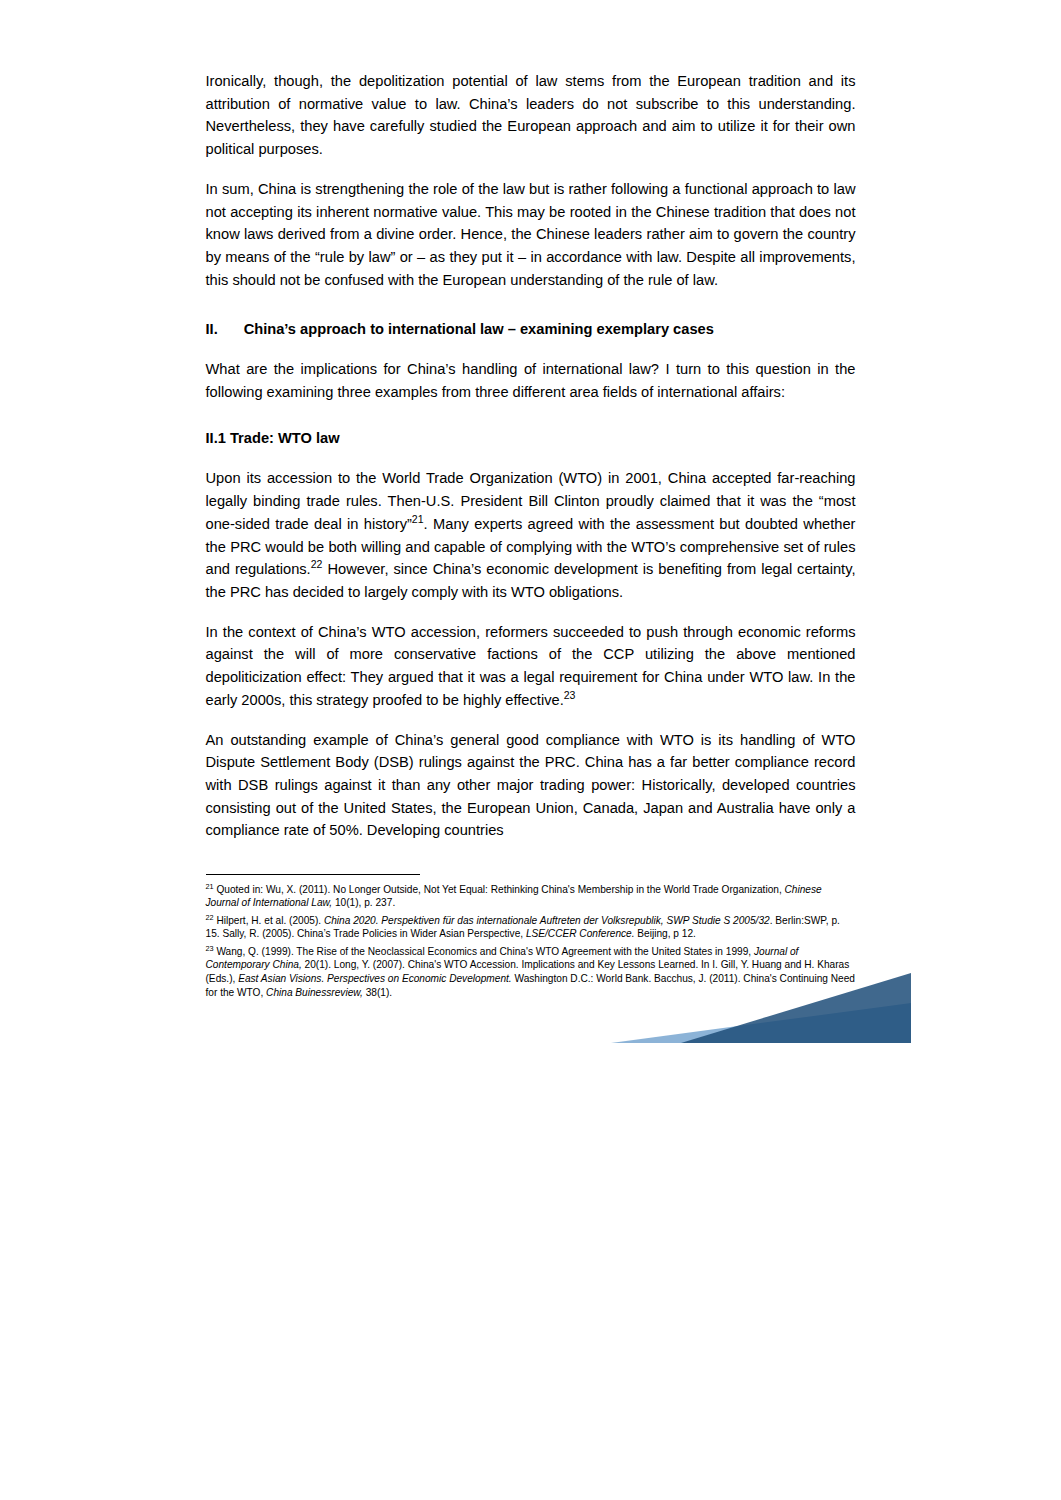Ironically, though, the depolitization potential of law stems from the European tradition and its attribution of normative value to law. China’s leaders do not subscribe to this understanding. Nevertheless, they have carefully studied the European approach and aim to utilize it for their own political purposes.
In sum, China is strengthening the role of the law but is rather following a functional approach to law not accepting its inherent normative value. This may be rooted in the Chinese tradition that does not know laws derived from a divine order. Hence, the Chinese leaders rather aim to govern the country by means of the “rule by law” or – as they put it – in accordance with law. Despite all improvements, this should not be confused with the European understanding of the rule of law.
II. China’s approach to international law – examining exemplary cases
What are the implications for China’s handling of international law? I turn to this question in the following examining three examples from three different area fields of international affairs:
II.1 Trade: WTO law
Upon its accession to the World Trade Organization (WTO) in 2001, China accepted far-reaching legally binding trade rules. Then-U.S. President Bill Clinton proudly claimed that it was the “most one-sided trade deal in history”21. Many experts agreed with the assessment but doubted whether the PRC would be both willing and capable of complying with the WTO’s comprehensive set of rules and regulations.22 However, since China’s economic development is benefiting from legal certainty, the PRC has decided to largely comply with its WTO obligations.
In the context of China’s WTO accession, reformers succeeded to push through economic reforms against the will of more conservative factions of the CCP utilizing the above mentioned depoliticization effect: They argued that it was a legal requirement for China under WTO law. In the early 2000s, this strategy proofed to be highly effective.23
An outstanding example of China’s general good compliance with WTO is its handling of WTO Dispute Settlement Body (DSB) rulings against the PRC. China has a far better compliance record with DSB rulings against it than any other major trading power: Historically, developed countries consisting out of the United States, the European Union, Canada, Japan and Australia have only a compliance rate of 50%. Developing countries
21 Quoted in: Wu, X. (2011). No Longer Outside, Not Yet Equal: Rethinking China's Membership in the World Trade Organization, Chinese Journal of International Law, 10(1), p. 237.
22 Hilpert, H. et al. (2005). China 2020. Perspektiven für das internationale Auftreten der Volksrepublik, SWP Studie S 2005/32. Berlin:SWP, p. 15. Sally, R. (2005). China’s Trade Policies in Wider Asian Perspective, LSE/CCER Conference. Beijing, p 12.
23 Wang, Q. (1999). The Rise of the Neoclassical Economics and China's WTO Agreement with the United States in 1999, Journal of Contemporary China, 20(1). Long, Y. (2007). China's WTO Accession. Implications and Key Lessons Learned. In I. Gill, Y. Huang and H. Kharas (Eds.), East Asian Visions. Perspectives on Economic Development. Washington D.C.: World Bank. Bacchus, J. (2011). China's Continuing Need for the WTO, China Buinessreview, 38(1).